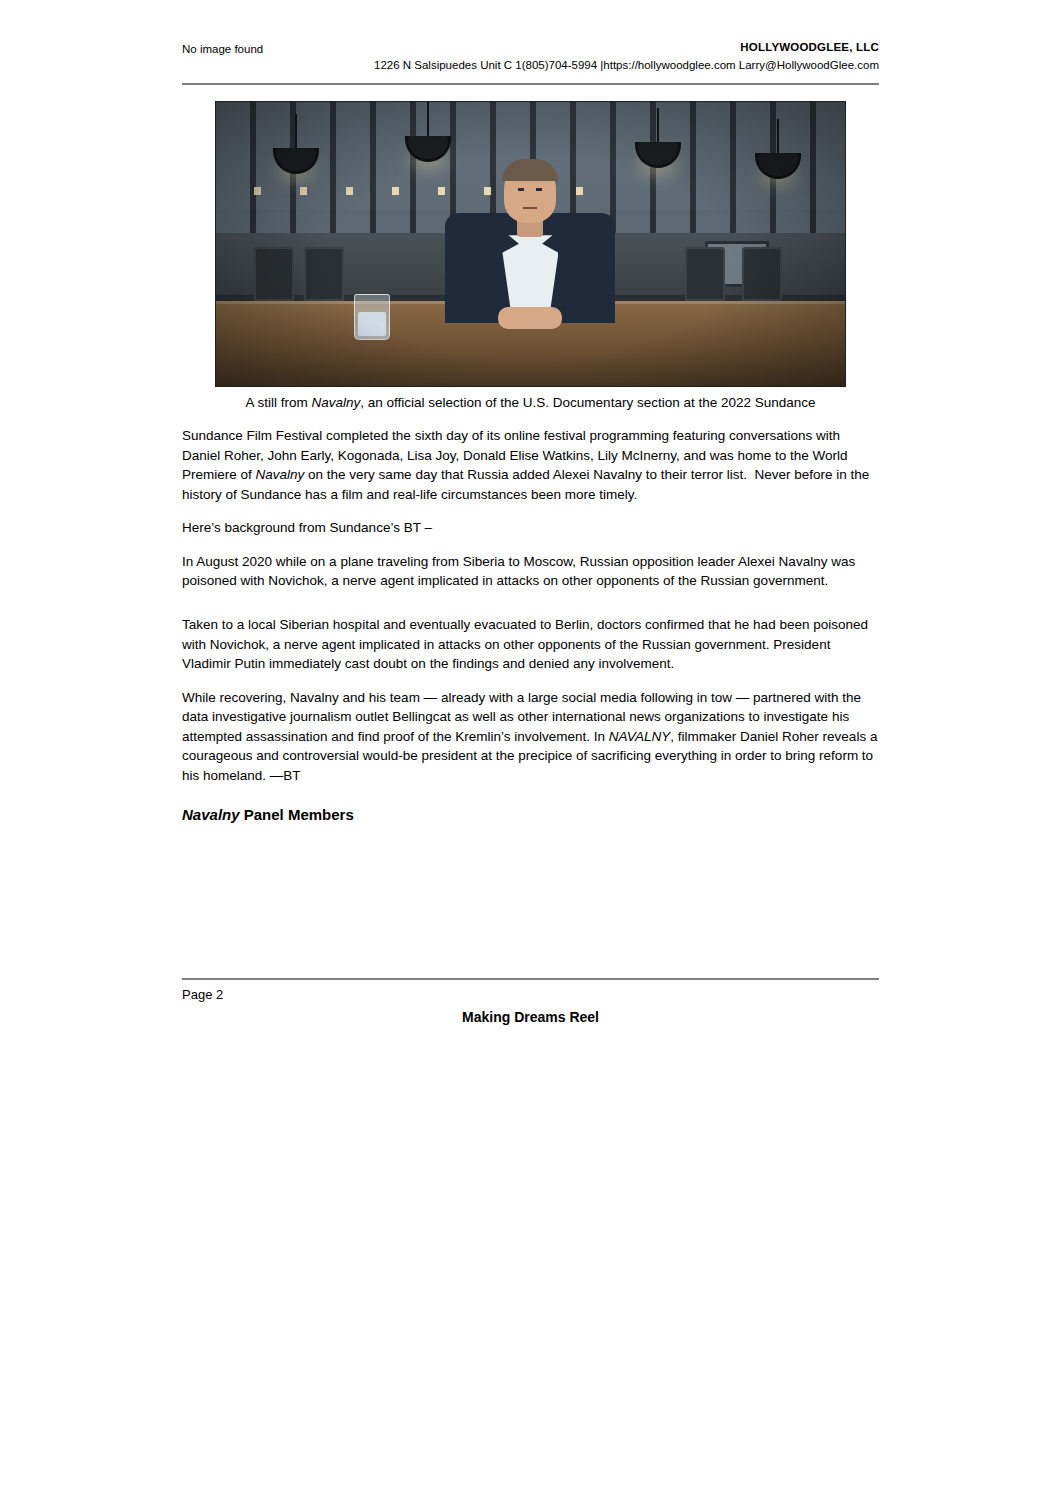No image found
HOLLYWOODGLEE, LLC
1226 N Salsipuedes Unit C 1(805)704-5994 |https://hollywoodglee.com Larry@HollywoodGlee.com
A still from Navalny, an official selection of the U.S. Documentary section at the 2022 Sundance
Sundance Film Festival completed the sixth day of its online festival programming featuring conversations with Daniel Roher, John Early, Kogonada, Lisa Joy, Donald Elise Watkins, Lily McInerny, and was home to the World Premiere of Navalny on the very same day that Russia added Alexei Navalny to their terror list. Never before in the history of Sundance has a film and real-life circumstances been more timely.
Here’s background from Sundance’s BT –
In August 2020 while on a plane traveling from Siberia to Moscow, Russian opposition leader Alexei Navalny was poisoned with Novichok, a nerve agent implicated in attacks on other opponents of the Russian government.
Taken to a local Siberian hospital and eventually evacuated to Berlin, doctors confirmed that he had been poisoned with Novichok, a nerve agent implicated in attacks on other opponents of the Russian government. President Vladimir Putin immediately cast doubt on the findings and denied any involvement.
While recovering, Navalny and his team — already with a large social media following in tow — partnered with the data investigative journalism outlet Bellingcat as well as other international news organizations to investigate his attempted assassination and find proof of the Kremlin’s involvement. In NAVALNY, filmmaker Daniel Roher reveals a courageous and controversial would-be president at the precipice of sacrificing everything in order to bring reform to his homeland. —BT
Navalny Panel Members
Page 2
Making Dreams Reel